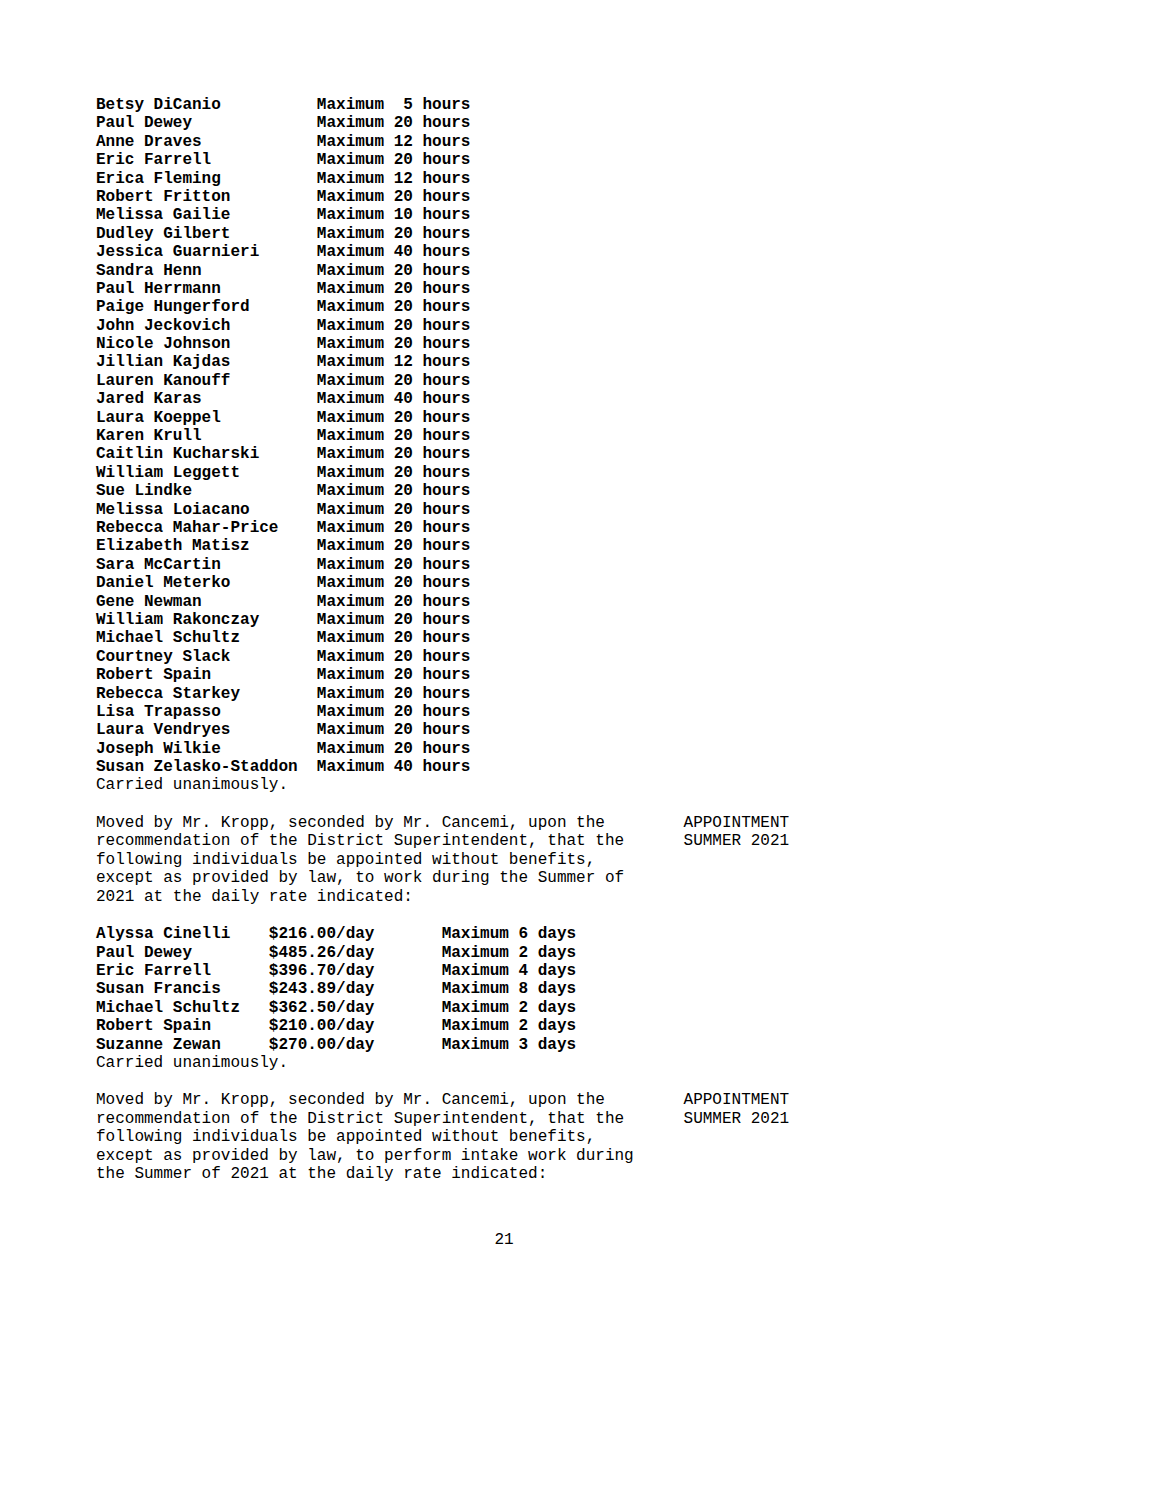Betsy DiCanio Maximum 5 hours Paul Dewey Maximum 20 hours Anne Draves Maximum 12 hours Eric Farrell Maximum 20 hours Erica Fleming Maximum 12 hours Robert Fritton Maximum 20 hours Melissa Gailie Maximum 10 hours Dudley Gilbert Maximum 20 hours Jessica Guarnieri Maximum 40 hours Sandra Henn Maximum 20 hours Paul Herrmann Maximum 20 hours Paige Hungerford Maximum 20 hours John Jeckovich Maximum 20 hours Nicole Johnson Maximum 20 hours Jillian Kajdas Maximum 12 hours Lauren Kanouff Maximum 20 hours Jared Karas Maximum 40 hours Laura Koeppel Maximum 20 hours Karen Krull Maximum 20 hours Caitlin Kucharski Maximum 20 hours William Leggett Maximum 20 hours Sue Lindke Maximum 20 hours Melissa Loiacano Maximum 20 hours Rebecca Mahar-Price Maximum 20 hours Elizabeth Matisz Maximum 20 hours Sara McCartin Maximum 20 hours Daniel Meterko Maximum 20 hours Gene Newman Maximum 20 hours William Rakonczay Maximum 20 hours Michael Schultz Maximum 20 hours Courtney Slack Maximum 20 hours Robert Spain Maximum 20 hours Rebecca Starkey Maximum 20 hours Lisa Trapasso Maximum 20 hours Laura Vendryes Maximum 20 hours Joseph Wilkie Maximum 20 hours Susan Zelasko-Staddon Maximum 40 hours
Carried unanimously.
APPOINTMENT SUMMER 2021
Moved by Mr. Kropp, seconded by Mr. Cancemi, upon the recommendation of the District Superintendent, that the following individuals be appointed without benefits, except as provided by law, to work during the Summer of 2021 at the daily rate indicated:
Alyssa Cinelli $216.00/day Maximum 6 days Paul Dewey $485.26/day Maximum 2 days Eric Farrell $396.70/day Maximum 4 days Susan Francis $243.89/day Maximum 8 days Michael Schultz $362.50/day Maximum 2 days Robert Spain $210.00/day Maximum 2 days Suzanne Zewan $270.00/day Maximum 3 days
Carried unanimously.
APPOINTMENT SUMMER 2021
Moved by Mr. Kropp, seconded by Mr. Cancemi, upon the recommendation of the District Superintendent, that the following individuals be appointed without benefits, except as provided by law, to perform intake work during the Summer of 2021 at the daily rate indicated:
21